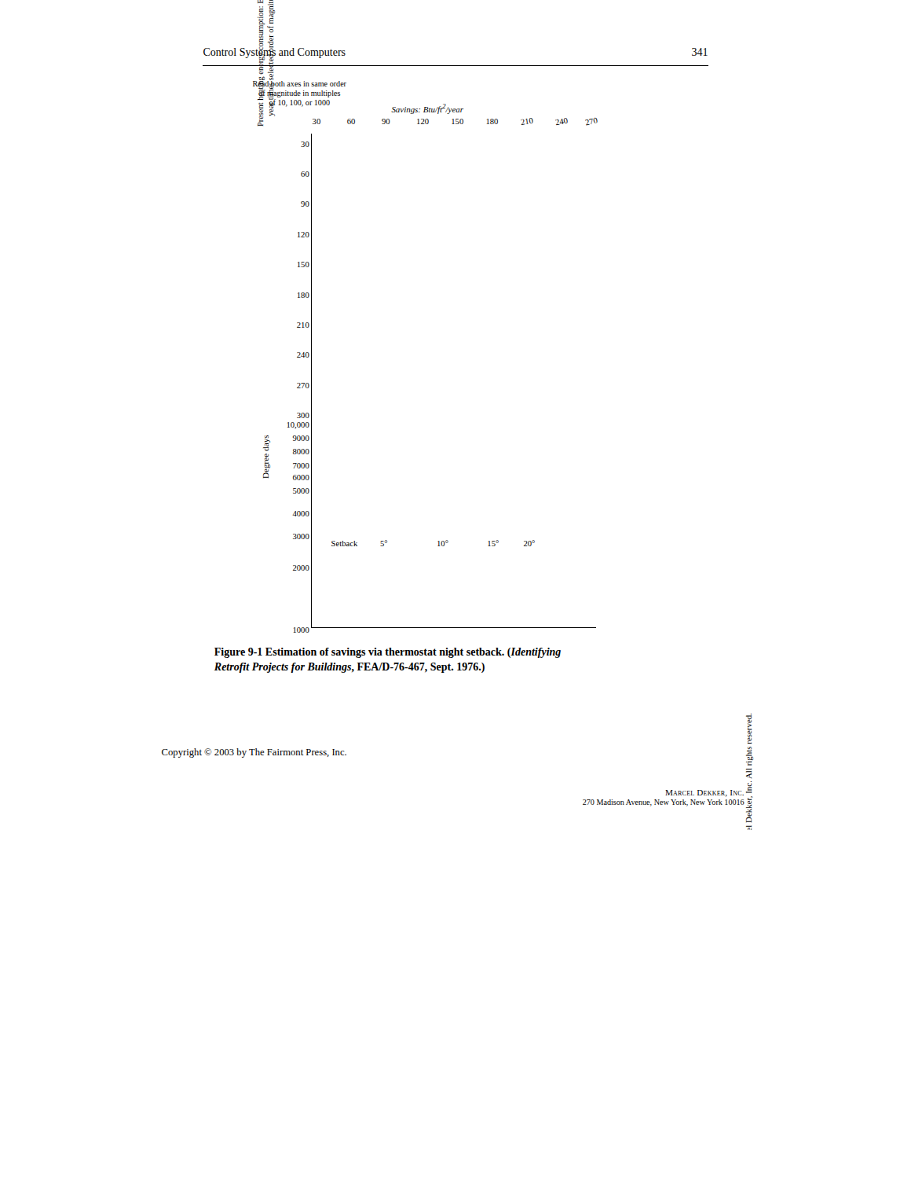Control Systems and Computers 341
Read both axes in same order
of magnitude in multiples
of 10, 100, or 1000
Savings: Btu/ft2/year
30 60 90 120 150 180 210 240 270
Present heating energy consumption: Btu/ft2/
year times selected order of magnitude
Degree days
30
60
90
120
150
180
210
240
270
300
10,000
9000
8000
7000
6000
5000
4000
3000
2000
1000
Setback
5°
10°
15°
20°
Figure 9-1 Estimation of savings via thermostat night setback. (Identifying Retrofit Projects for Buildings, FEA/D-76-467, Sept. 1976.)
Copyright © 2003 by The Fairmont Press, Inc.
Published by Marcel Dekker, Inc. All rights reserved.
Marcel Dekker, Inc.
270 Madison Avenue, New York, New York 10016